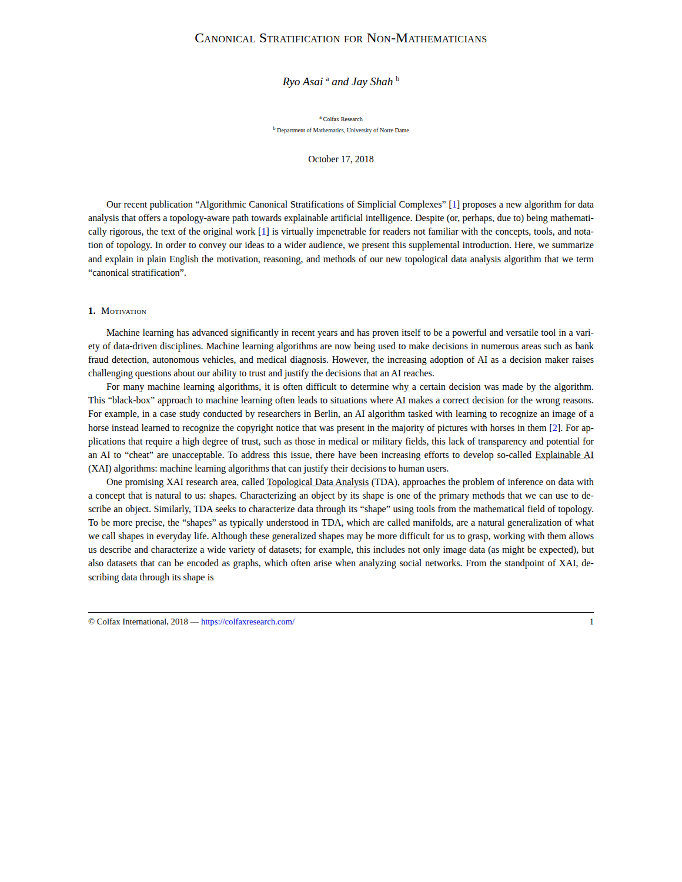Canonical Stratification for Non-Mathematicians
Ryo Asai a and Jay Shah b
a Colfax Research
b Department of Mathematics, University of Notre Dame
October 17, 2018
Our recent publication “Algorithmic Canonical Stratifications of Simplicial Complexes” [1] proposes a new algorithm for data analysis that offers a topology-aware path towards explainable artificial intelligence. Despite (or, perhaps, due to) being mathematically rigorous, the text of the original work [1] is virtually impenetrable for readers not familiar with the concepts, tools, and notation of topology. In order to convey our ideas to a wider audience, we present this supplemental introduction. Here, we summarize and explain in plain English the motivation, reasoning, and methods of our new topological data analysis algorithm that we term “canonical stratification”.
1. Motivation
Machine learning has advanced significantly in recent years and has proven itself to be a powerful and versatile tool in a variety of data-driven disciplines. Machine learning algorithms are now being used to make decisions in numerous areas such as bank fraud detection, autonomous vehicles, and medical diagnosis. However, the increasing adoption of AI as a decision maker raises challenging questions about our ability to trust and justify the decisions that an AI reaches.
For many machine learning algorithms, it is often difficult to determine why a certain decision was made by the algorithm. This “black-box” approach to machine learning often leads to situations where AI makes a correct decision for the wrong reasons. For example, in a case study conducted by researchers in Berlin, an AI algorithm tasked with learning to recognize an image of a horse instead learned to recognize the copyright notice that was present in the majority of pictures with horses in them [2]. For applications that require a high degree of trust, such as those in medical or military fields, this lack of transparency and potential for an AI to “cheat” are unacceptable. To address this issue, there have been increasing efforts to develop so-called Explainable AI (XAI) algorithms: machine learning algorithms that can justify their decisions to human users.
One promising XAI research area, called Topological Data Analysis (TDA), approaches the problem of inference on data with a concept that is natural to us: shapes. Characterizing an object by its shape is one of the primary methods that we can use to describe an object. Similarly, TDA seeks to characterize data through its “shape” using tools from the mathematical field of topology. To be more precise, the “shapes” as typically understood in TDA, which are called manifolds, are a natural generalization of what we call shapes in everyday life. Although these generalized shapes may be more difficult for us to grasp, working with them allows us describe and characterize a wide variety of datasets; for example, this includes not only image data (as might be expected), but also datasets that can be encoded as graphs, which often arise when analyzing social networks. From the standpoint of XAI, describing data through its shape is
© Colfax International, 2018 — https://colfaxresearch.com/
1